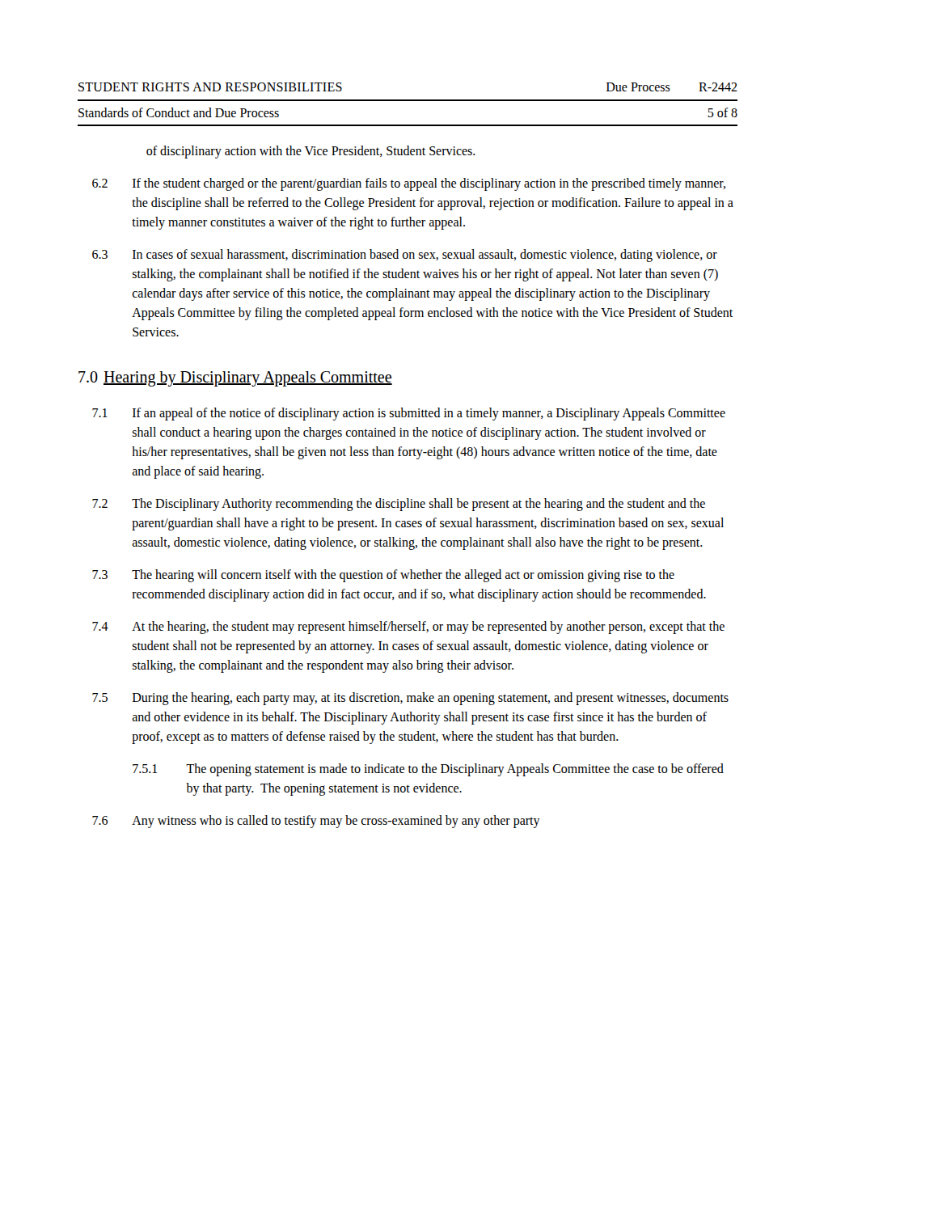STUDENT RIGHTS AND RESPONSIBILITIES
Due Process R-2442
Standards of Conduct and Due Process
5 of 8
of disciplinary action with the Vice President, Student Services.
6.2
If the student charged or the parent/guardian fails to appeal the disciplinary action in the prescribed timely manner, the discipline shall be referred to the College President for approval, rejection or modification. Failure to appeal in a timely manner constitutes a waiver of the right to further appeal.
6.3
In cases of sexual harassment, discrimination based on sex, sexual assault, domestic violence, dating violence, or stalking, the complainant shall be notified if the student waives his or her right of appeal. Not later than seven (7) calendar days after service of this notice, the complainant may appeal the disciplinary action to the Disciplinary Appeals Committee by filing the completed appeal form enclosed with the notice with the Vice President of Student Services.
7.0 Hearing by Disciplinary Appeals Committee
7.1
If an appeal of the notice of disciplinary action is submitted in a timely manner, a Disciplinary Appeals Committee shall conduct a hearing upon the charges contained in the notice of disciplinary action. The student involved or his/her representatives, shall be given not less than forty-eight (48) hours advance written notice of the time, date and place of said hearing.
7.2
The Disciplinary Authority recommending the discipline shall be present at the hearing and the student and the parent/guardian shall have a right to be present. In cases of sexual harassment, discrimination based on sex, sexual assault, domestic violence, dating violence, or stalking, the complainant shall also have the right to be present.
7.3
The hearing will concern itself with the question of whether the alleged act or omission giving rise to the recommended disciplinary action did in fact occur, and if so, what disciplinary action should be recommended.
7.4
At the hearing, the student may represent himself/herself, or may be represented by another person, except that the student shall not be represented by an attorney. In cases of sexual assault, domestic violence, dating violence or stalking, the complainant and the respondent may also bring their advisor.
7.5
During the hearing, each party may, at its discretion, make an opening statement, and present witnesses, documents and other evidence in its behalf. The Disciplinary Authority shall present its case first since it has the burden of proof, except as to matters of defense raised by the student, where the student has that burden.
7.5.1
The opening statement is made to indicate to the Disciplinary Appeals Committee the case to be offered by that party. The opening statement is not evidence.
7.6
Any witness who is called to testify may be cross-examined by any other party